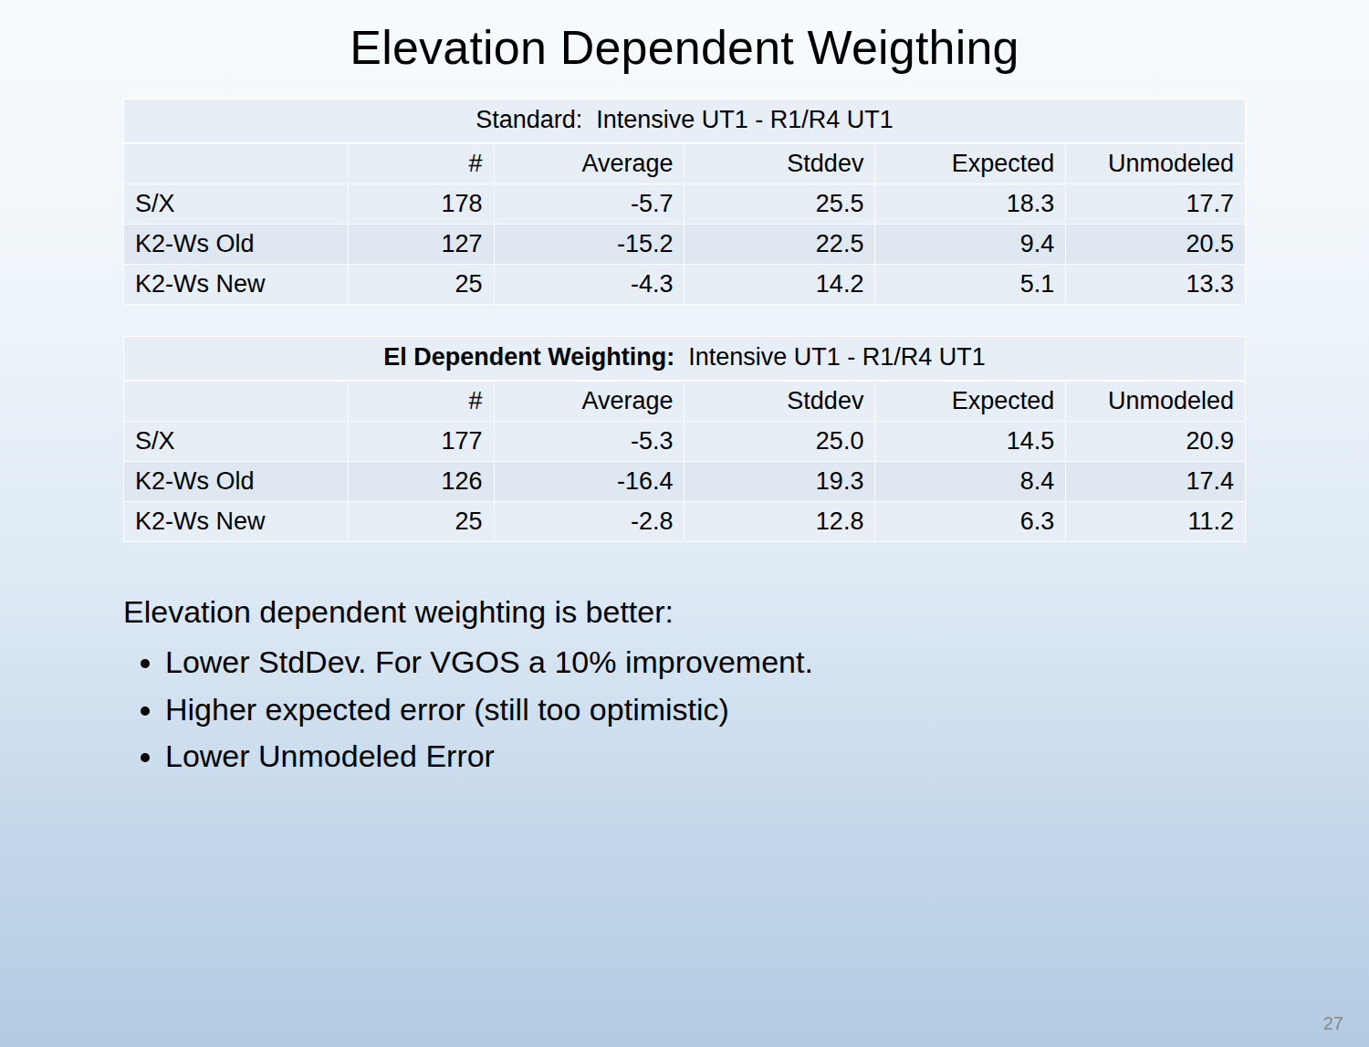Elevation Dependent Weigthing
Standard: Intensive UT1 - R1/R4 UT1
| | # | Average | Stddev | Expected | Unmodeled |
| --- | --- | --- | --- | --- | --- |
| S/X | 178 | -5.7 | 25.5 | 18.3 | 17.7 |
| K2-Ws Old | 127 | -15.2 | 22.5 | 9.4 | 20.5 |
| K2-Ws New | 25 | -4.3 | 14.2 | 5.1 | 13.3 |
El Dependent Weighting: Intensive UT1 - R1/R4 UT1
| | # | Average | Stddev | Expected | Unmodeled |
| --- | --- | --- | --- | --- | --- |
| S/X | 177 | -5.3 | 25.0 | 14.5 | 20.9 |
| K2-Ws Old | 126 | -16.4 | 19.3 | 8.4 | 17.4 |
| K2-Ws New | 25 | -2.8 | 12.8 | 6.3 | 11.2 |
Elevation dependent weighting is better:
Lower StdDev. For VGOS a 10% improvement.
Higher expected error (still too optimistic)
Lower Unmodeled Error
27